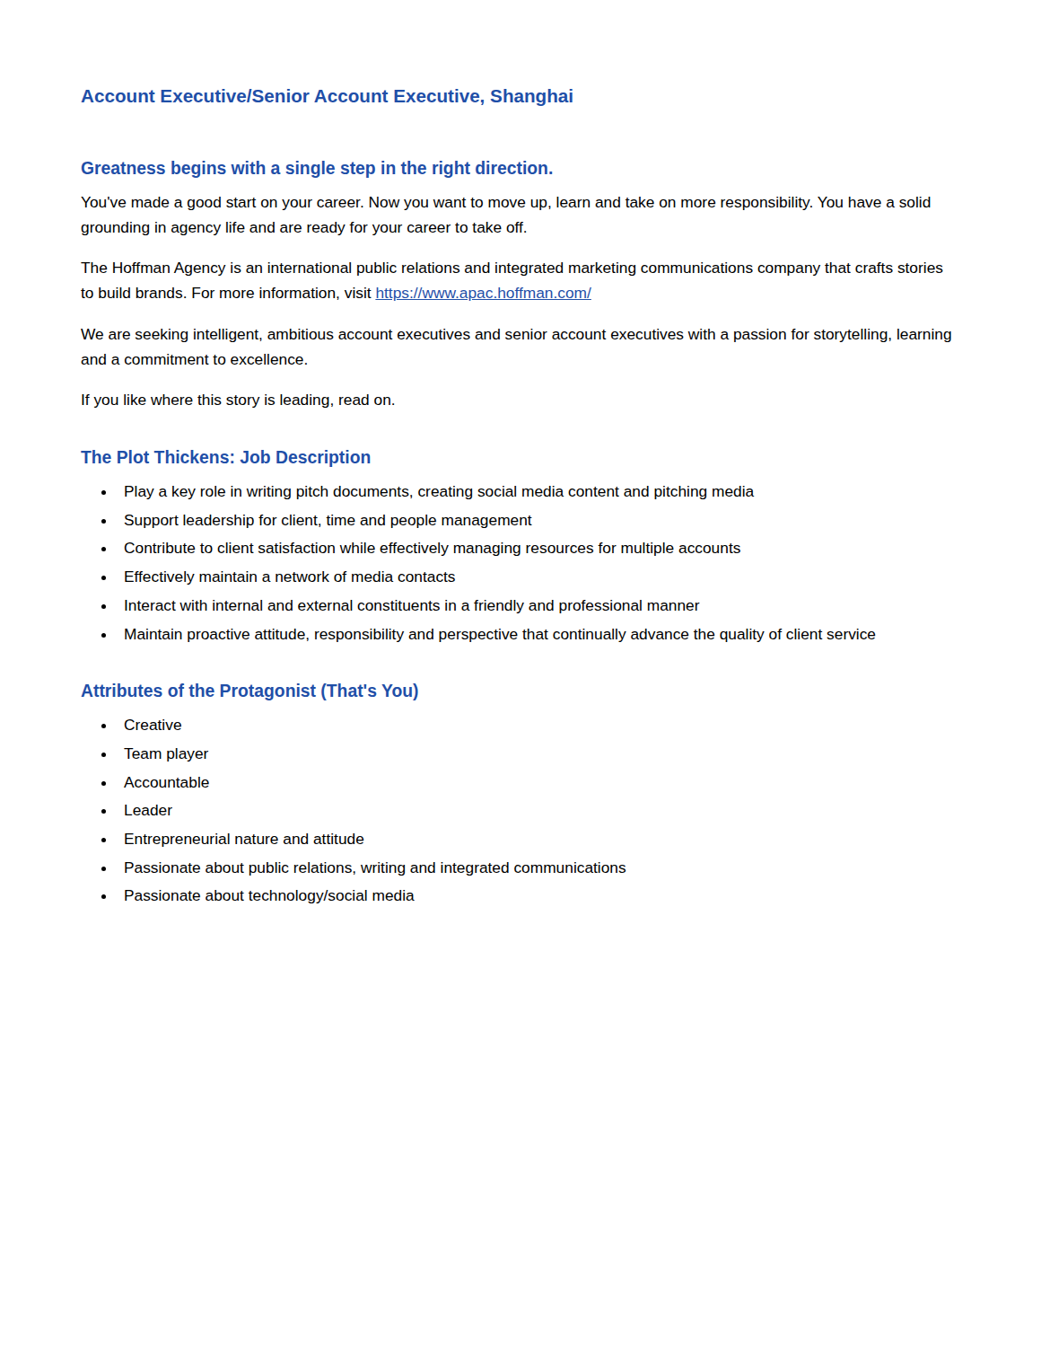Account Executive/Senior Account Executive, Shanghai
Greatness begins with a single step in the right direction.
You've made a good start on your career. Now you want to move up, learn and take on more responsibility. You have a solid grounding in agency life and are ready for your career to take off.
The Hoffman Agency is an international public relations and integrated marketing communications company that crafts stories to build brands. For more information, visit https://www.apac.hoffman.com/
We are seeking intelligent, ambitious account executives and senior account executives with a passion for storytelling, learning and a commitment to excellence.
If you like where this story is leading, read on.
The Plot Thickens: Job Description
Play a key role in writing pitch documents, creating social media content and pitching media
Support leadership for client, time and people management
Contribute to client satisfaction while effectively managing resources for multiple accounts
Effectively maintain a network of media contacts
Interact with internal and external constituents in a friendly and professional manner
Maintain proactive attitude, responsibility and perspective that continually advance the quality of client service
Attributes of the Protagonist (That's You)
Creative
Team player
Accountable
Leader
Entrepreneurial nature and attitude
Passionate about public relations, writing and integrated communications
Passionate about technology/social media